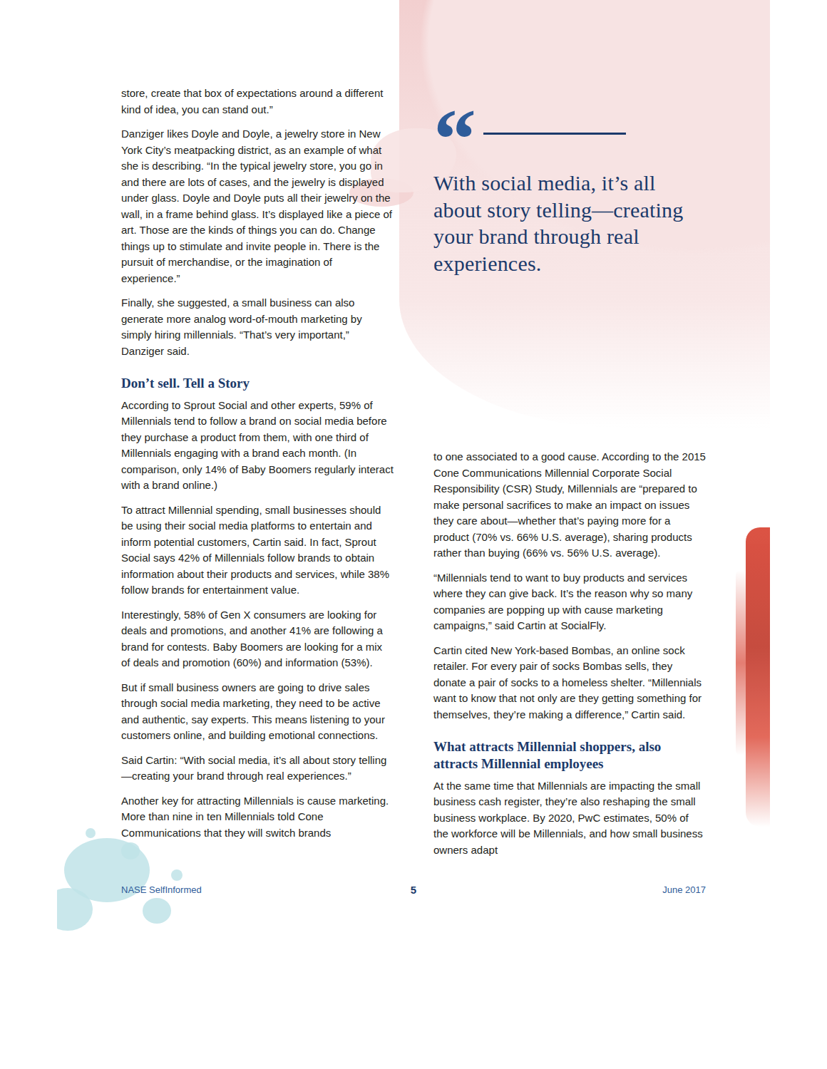store, create that box of expectations around a different kind of idea, you can stand out.”
Danziger likes Doyle and Doyle, a jewelry store in New York City’s meatpacking district, as an example of what she is describing. “In the typical jewelry store, you go in and there are lots of cases, and the jewelry is displayed under glass. Doyle and Doyle puts all their jewelry on the wall, in a frame behind glass. It’s displayed like a piece of art. Those are the kinds of things you can do. Change things up to stimulate and invite people in. There is the pursuit of merchandise, or the imagination of experience.”
Finally, she suggested, a small business can also generate more analog word-of-mouth marketing by simply hiring millennials. “That’s very important,” Danziger said.
Don’t sell. Tell a Story
According to Sprout Social and other experts, 59% of Millennials tend to follow a brand on social media before they purchase a product from them, with one third of Millennials engaging with a brand each month. (In comparison, only 14% of Baby Boomers regularly interact with a brand online.)
To attract Millennial spending, small businesses should be using their social media platforms to entertain and inform potential customers, Cartin said. In fact, Sprout Social says 42% of Millennials follow brands to obtain information about their products and services, while 38% follow brands for entertainment value.
Interestingly, 58% of Gen X consumers are looking for deals and promotions, and another 41% are following a brand for contests. Baby Boomers are looking for a mix of deals and promotion (60%) and information (53%).
But if small business owners are going to drive sales through social media marketing, they need to be active and authentic, say experts. This means listening to your customers online, and building emotional connections.
Said Cartin: “With social media, it’s all about story telling—creating your brand through real experiences.”
Another key for attracting Millennials is cause marketing. More than nine in ten Millennials told Cone Communications that they will switch brands
“
With social media, it’s all about story telling—creating your brand through real experiences.
to one associated to a good cause. According to the 2015 Cone Communications Millennial Corporate Social Responsibility (CSR) Study, Millennials are “prepared to make personal sacrifices to make an impact on issues they care about—whether that’s paying more for a product (70% vs. 66% U.S. average), sharing products rather than buying (66% vs. 56% U.S. average).
“Millennials tend to want to buy products and services where they can give back. It’s the reason why so many companies are popping up with cause marketing campaigns,” said Cartin at SocialFly.
Cartin cited New York-based Bombas, an online sock retailer. For every pair of socks Bombas sells, they donate a pair of socks to a homeless shelter. “Millennials want to know that not only are they getting something for themselves, they’re making a difference,” Cartin said.
What attracts Millennial shoppers, also attracts Millennial employees
At the same time that Millennials are impacting the small business cash register, they’re also reshaping the small business workplace. By 2020, PwC estimates, 50% of the workforce will be Millennials, and how small business owners adapt
NASE SelfInformed
5
June 2017